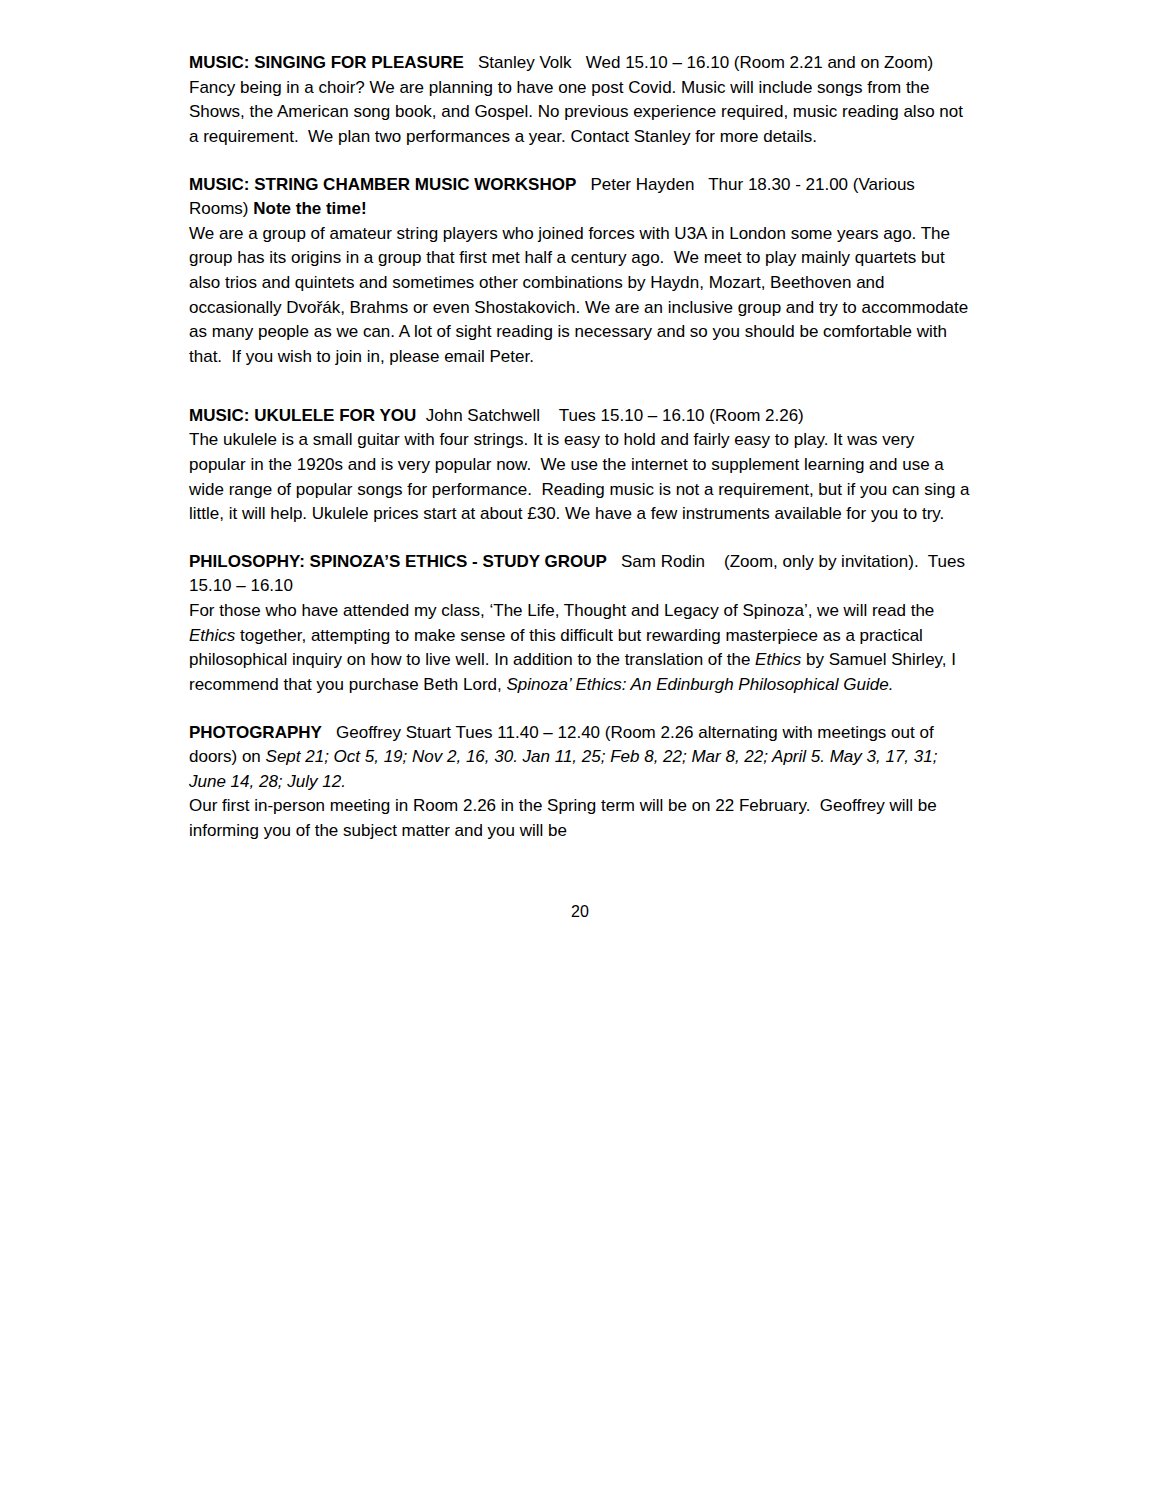MUSIC: SINGING FOR PLEASURE Stanley Volk Wed 15.10 – 16.10 (Room 2.21 and on Zoom)
Fancy being in a choir? We are planning to have one post Covid. Music will include songs from the Shows, the American song book, and Gospel. No previous experience required, music reading also not a requirement. We plan two performances a year. Contact Stanley for more details.
MUSIC: STRING CHAMBER MUSIC WORKSHOP Peter Hayden Thur 18.30 - 21.00 (Various Rooms) Note the time!
We are a group of amateur string players who joined forces with U3A in London some years ago. The group has its origins in a group that first met half a century ago. We meet to play mainly quartets but also trios and quintets and sometimes other combinations by Haydn, Mozart, Beethoven and occasionally Dvořák, Brahms or even Shostakovich. We are an inclusive group and try to accommodate as many people as we can. A lot of sight reading is necessary and so you should be comfortable with that. If you wish to join in, please email Peter.
MUSIC: UKULELE FOR YOU John Satchwell Tues 15.10 – 16.10 (Room 2.26)
The ukulele is a small guitar with four strings. It is easy to hold and fairly easy to play. It was very popular in the 1920s and is very popular now. We use the internet to supplement learning and use a wide range of popular songs for performance. Reading music is not a requirement, but if you can sing a little, it will help. Ukulele prices start at about £30. We have a few instruments available for you to try.
PHILOSOPHY: SPINOZA’S ETHICS - STUDY GROUP Sam Rodin (Zoom, only by invitation). Tues 15.10 – 16.10
For those who have attended my class, ‘The Life, Thought and Legacy of Spinoza’, we will read the Ethics together, attempting to make sense of this difficult but rewarding masterpiece as a practical philosophical inquiry on how to live well. In addition to the translation of the Ethics by Samuel Shirley, I recommend that you purchase Beth Lord, Spinoza’ Ethics: An Edinburgh Philosophical Guide.
PHOTOGRAPHY Geoffrey Stuart Tues 11.40 – 12.40 (Room 2.26 alternating with meetings out of doors) on Sept 21; Oct 5, 19; Nov 2, 16, 30. Jan 11, 25; Feb 8, 22; Mar 8, 22; April 5. May 3, 17, 31; June 14, 28; July 12.
Our first in-person meeting in Room 2.26 in the Spring term will be on 22 February. Geoffrey will be informing you of the subject matter and you will be
20